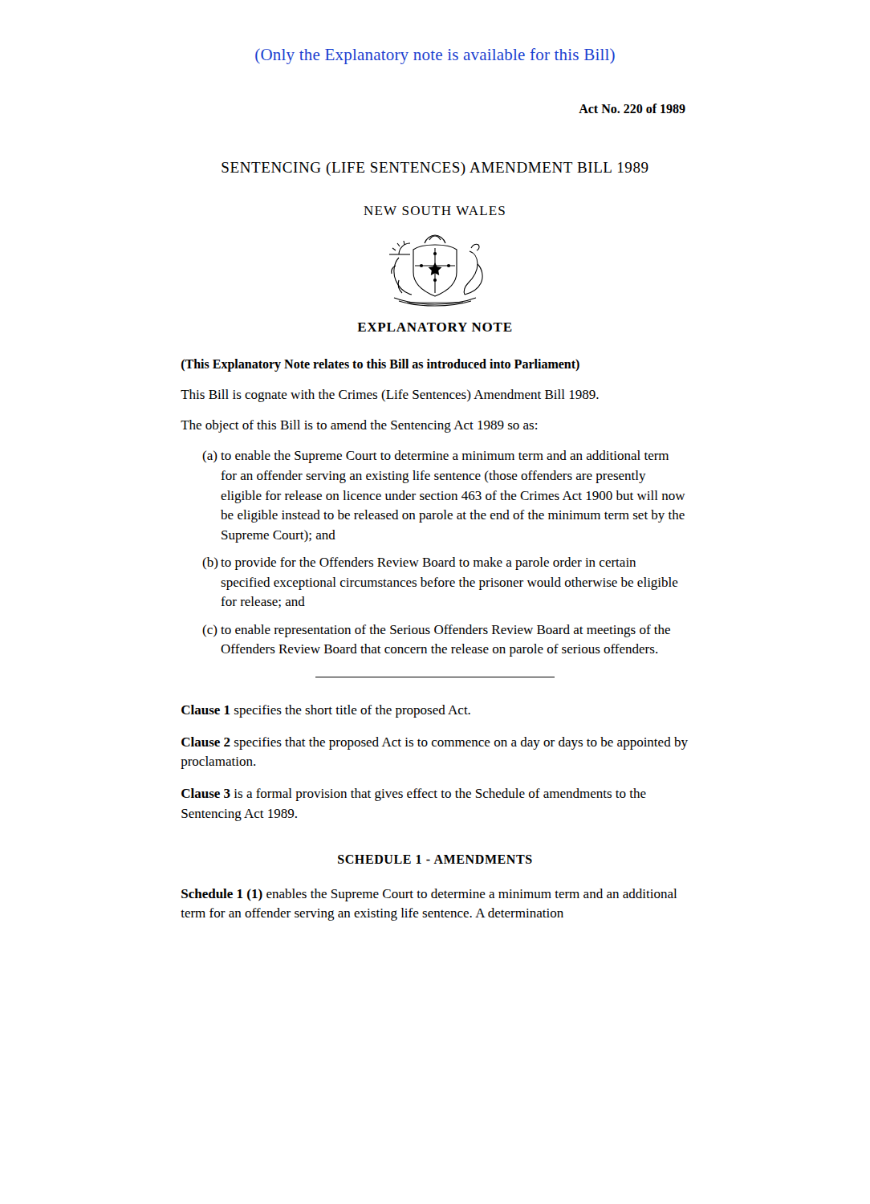(Only the Explanatory note is available for this Bill)
Act No. 220 of 1989
SENTENCING (LIFE SENTENCES) AMENDMENT BILL 1989
NEW SOUTH WALES
EXPLANATORY NOTE
(This Explanatory Note relates to this Bill as introduced into Parliament)
This Bill is cognate with the Crimes (Life Sentences) Amendment Bill 1989.
The object of this Bill is to amend the Sentencing Act 1989 so as:
(a)
to enable the Supreme Court to determine a minimum term and an additional term for an offender serving an existing life sentence (those offenders are presently eligible for release on licence under section 463 of the Crimes Act 1900 but will now be eligible instead to be released on parole at the end of the minimum term set by the Supreme Court); and
(b)
to provide for the Offenders Review Board to make a parole order in certain specified exceptional circumstances before the prisoner would otherwise be eligible for release; and
(c)
to enable representation of the Serious Offenders Review Board at meetings of the Offenders Review Board that concern the release on parole of serious offenders.
Clause 1 specifies the short title of the proposed Act.
Clause 2 specifies that the proposed Act is to commence on a day or days to be appointed by proclamation.
Clause 3 is a formal provision that gives effect to the Schedule of amendments to the Sentencing Act 1989.
SCHEDULE 1 - AMENDMENTS
Schedule 1 (1) enables the Supreme Court to determine a minimum term and an additional term for an offender serving an existing life sentence. A determination